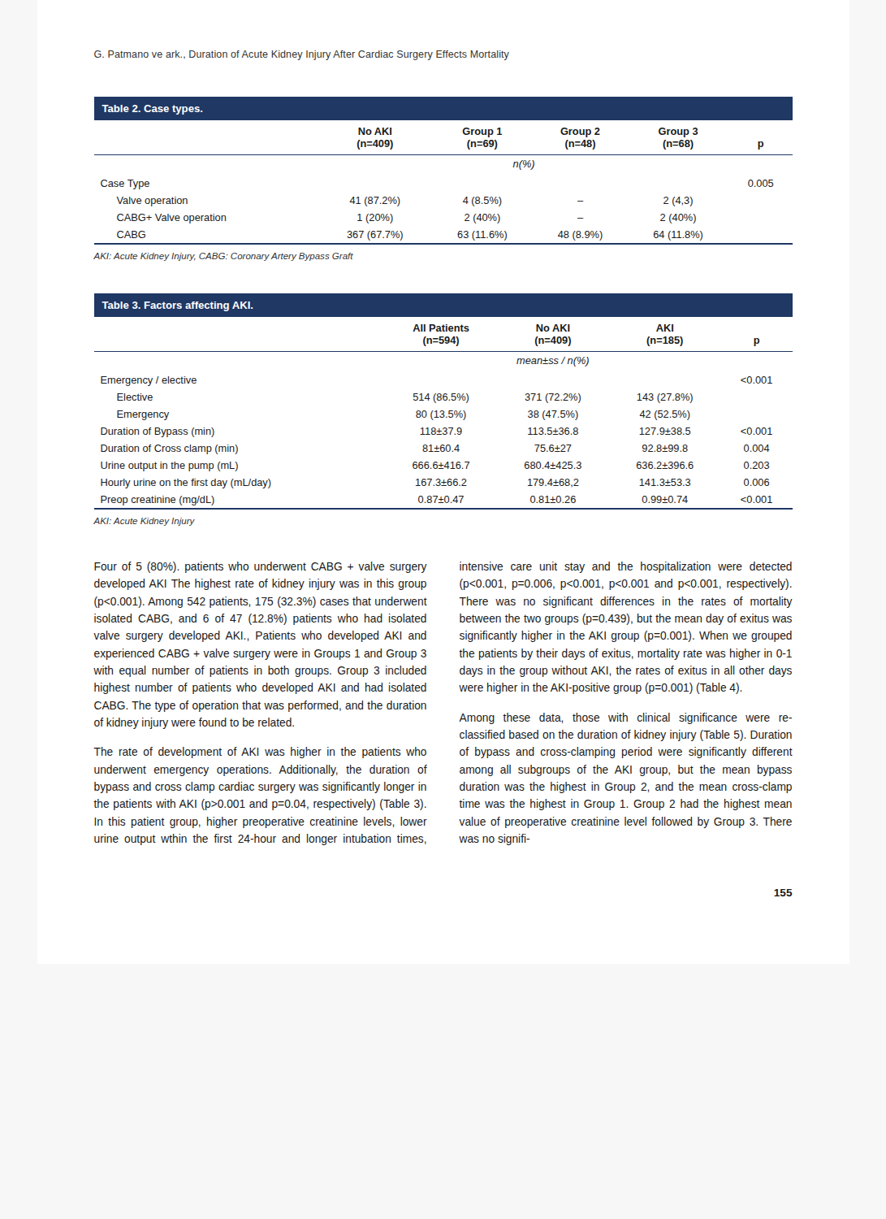G. Patmano ve ark., Duration of Acute Kidney Injury After Cardiac Surgery Effects Mortality
Table 2. Case types.
| | No AKI (n=409) | Group 1 (n=69) | Group 2 (n=48) | Group 3 (n=68) | p |
| --- | --- | --- | --- | --- | --- |
| | n(%) | |
| Case Type | | | | | 0.005 |
| Valve operation | 41 (87.2%) | 4 (8.5%) | – | 2 (4,3) | |
| CABG+ Valve operation | 1 (20%) | 2 (40%) | – | 2 (40%) | |
| CABG | 367 (67.7%) | 63 (11.6%) | 48 (8.9%) | 64 (11.8%) | |
AKI: Acute Kidney Injury, CABG: Coronary Artery Bypass Graft
Table 3. Factors affecting AKI.
| | All Patients (n=594) | No AKI (n=409) | AKI (n=185) | p |
| --- | --- | --- | --- | --- |
| | mean±ss / n(%) | |
| Emergency / elective | | | | <0.001 |
| Elective | 514 (86.5%) | 371 (72.2%) | 143 (27.8%) | |
| Emergency | 80 (13.5%) | 38 (47.5%) | 42 (52.5%) | |
| Duration of Bypass (min) | 118±37.9 | 113.5±36.8 | 127.9±38.5 | <0.001 |
| Duration of Cross clamp (min) | 81±60.4 | 75.6±27 | 92.8±99.8 | 0.004 |
| Urine output in the pump (mL) | 666.6±416.7 | 680.4±425.3 | 636.2±396.6 | 0.203 |
| Hourly urine on the first day (mL/day) | 167.3±66.2 | 179.4±68,2 | 141.3±53.3 | 0.006 |
| Preop creatinine (mg/dL) | 0.87±0.47 | 0.81±0.26 | 0.99±0.74 | <0.001 |
AKI: Acute Kidney Injury
Four of 5 (80%). patients who underwent CABG + valve surgery developed AKI The highest rate of kidney injury was in this group (p<0.001). Among 542 patients, 175 (32.3%) cases that underwent isolated CABG, and 6 of 47 (12.8%) patients who had isolated valve surgery developed AKI., Patients who developed AKI and experienced CABG + valve surgery were in Groups 1 and Group 3 with equal number of patients in both groups. Group 3 included highest number of patients who developed AKI and had isolated CABG. The type of operation that was performed, and the duration of kidney injury were found to be related.
The rate of development of AKI was higher in the patients who underwent emergency operations. Additionally, the duration of bypass and cross clamp cardiac surgery was significantly longer in the patients with AKI (p>0.001 and p=0.04, respectively) (Table 3). In this patient group, higher preoperative creatinine levels, lower urine output wthin the first 24-hour and longer intubation times, intensive care unit stay and the hospitalization were detected (p<0.001, p=0.006, p<0.001, p<0.001 and p<0.001, respectively). There was no significant differences in the rates of mortality between the two groups (p=0.439), but the mean day of exitus was significantly higher in the AKI group (p=0.001). When we grouped the patients by their days of exitus, mortality rate was higher in 0-1 days in the group without AKI, the rates of exitus in all other days were higher in the AKI-positive group (p=0.001) (Table 4).
Among these data, those with clinical significance were re-classified based on the duration of kidney injury (Table 5). Duration of bypass and cross-clamping period were significantly different among all subgroups of the AKI group, but the mean bypass duration was the highest in Group 2, and the mean cross-clamp time was the highest in Group 1. Group 2 had the highest mean value of preoperative creatinine level followed by Group 3. There was no signifi-
155